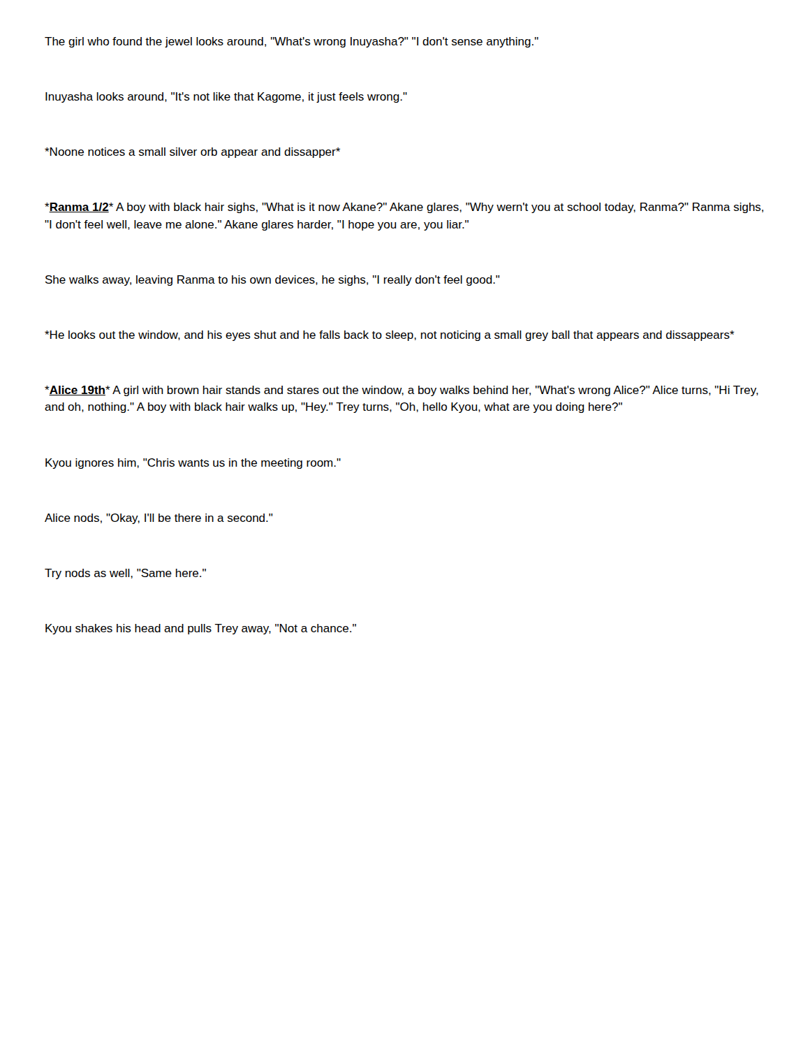The girl who found the jewel looks around, "What's wrong Inuyasha?" "I don't sense anything."
Inuyasha looks around, "It's not like that Kagome, it just feels wrong."
*Noone notices a small silver orb appear and dissapper*
*Ranma 1/2* A boy with black hair sighs, "What is it now Akane?" Akane glares, "Why wern't you at school today, Ranma?" Ranma sighs, "I don't feel well, leave me alone." Akane glares harder, "I hope you are, you liar."
She walks away, leaving Ranma to his own devices, he sighs, "I really don't feel good."
*He looks out the window, and his eyes shut and he falls back to sleep, not noticing a small grey ball that appears and dissappears*
*Alice 19th* A girl with brown hair stands and stares out the window, a boy walks behind her, "What's wrong Alice?" Alice turns, "Hi Trey, and oh, nothing." A boy with black hair walks up, "Hey." Trey turns, "Oh, hello Kyou, what are you doing here?"
Kyou ignores him, "Chris wants us in the meeting room."
Alice nods, "Okay, I'll be there in a second."
Try nods as well, "Same here."
Kyou shakes his head and pulls Trey away, "Not a chance."